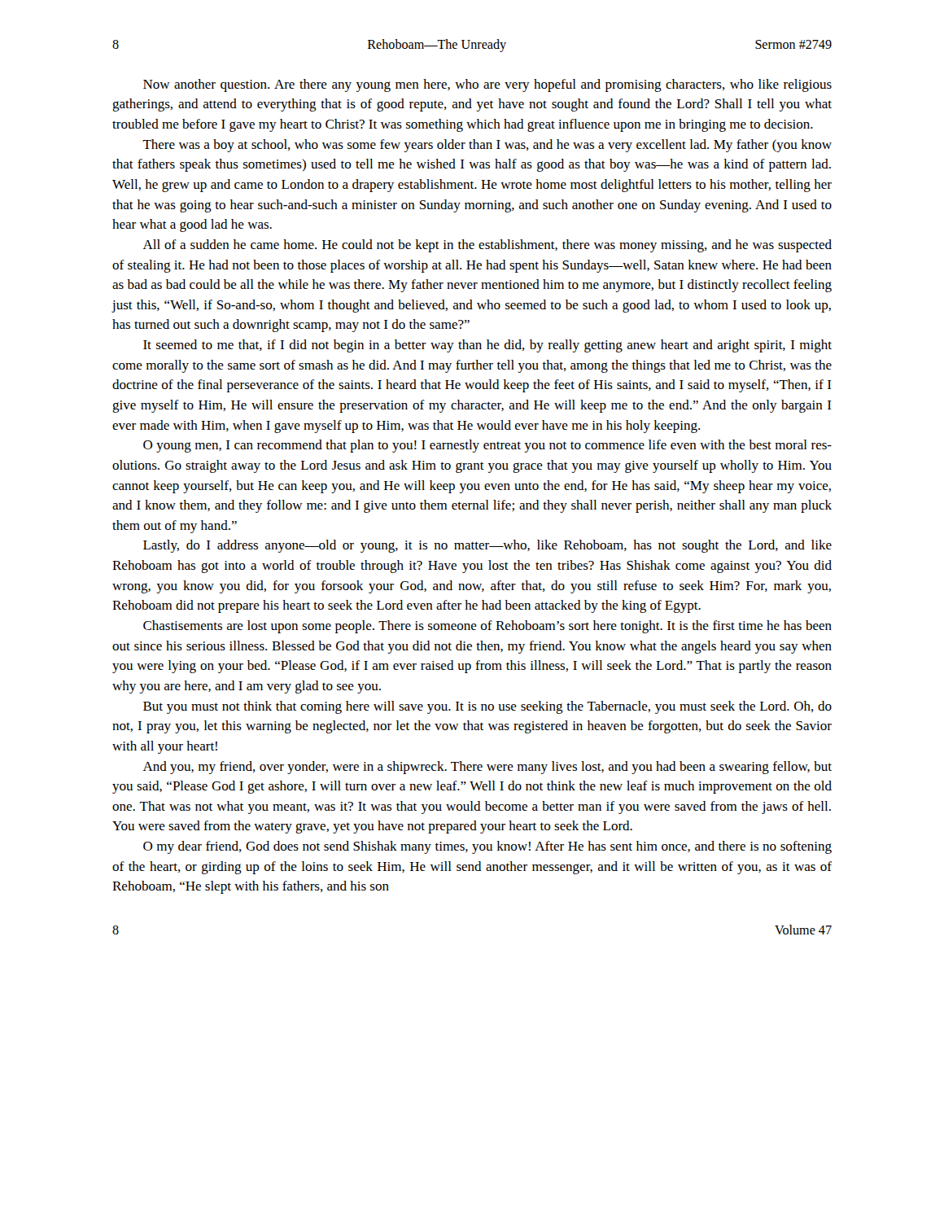8 Rehoboam—The Unready Sermon #2749
Now another question. Are there any young men here, who are very hopeful and promising characters, who like religious gatherings, and attend to everything that is of good repute, and yet have not sought and found the Lord? Shall I tell you what troubled me before I gave my heart to Christ? It was something which had great influence upon me in bringing me to decision.
There was a boy at school, who was some few years older than I was, and he was a very excellent lad. My father (you know that fathers speak thus sometimes) used to tell me he wished I was half as good as that boy was—he was a kind of pattern lad. Well, he grew up and came to London to a drapery establishment. He wrote home most delightful letters to his mother, telling her that he was going to hear such-and-such a minister on Sunday morning, and such another one on Sunday evening. And I used to hear what a good lad he was.
All of a sudden he came home. He could not be kept in the establishment, there was money missing, and he was suspected of stealing it. He had not been to those places of worship at all. He had spent his Sundays—well, Satan knew where. He had been as bad as bad could be all the while he was there. My father never mentioned him to me anymore, but I distinctly recollect feeling just this, “Well, if So-and-so, whom I thought and believed, and who seemed to be such a good lad, to whom I used to look up, has turned out such a downright scamp, may not I do the same?”
It seemed to me that, if I did not begin in a better way than he did, by really getting anew heart and aright spirit, I might come morally to the same sort of smash as he did. And I may further tell you that, among the things that led me to Christ, was the doctrine of the final perseverance of the saints. I heard that He would keep the feet of His saints, and I said to myself, “Then, if I give myself to Him, He will ensure the preservation of my character, and He will keep me to the end.” And the only bargain I ever made with Him, when I gave myself up to Him, was that He would ever have me in his holy keeping.
O young men, I can recommend that plan to you! I earnestly entreat you not to commence life even with the best moral resolutions. Go straight away to the Lord Jesus and ask Him to grant you grace that you may give yourself up wholly to Him. You cannot keep yourself, but He can keep you, and He will keep you even unto the end, for He has said, “My sheep hear my voice, and I know them, and they follow me: and I give unto them eternal life; and they shall never perish, neither shall any man pluck them out of my hand.”
Lastly, do I address anyone—old or young, it is no matter—who, like Rehoboam, has not sought the Lord, and like Rehoboam has got into a world of trouble through it? Have you lost the ten tribes? Has Shishak come against you? You did wrong, you know you did, for you forsook your God, and now, after that, do you still refuse to seek Him? For, mark you, Rehoboam did not prepare his heart to seek the Lord even after he had been attacked by the king of Egypt.
Chastisements are lost upon some people. There is someone of Rehoboam’s sort here tonight. It is the first time he has been out since his serious illness. Blessed be God that you did not die then, my friend. You know what the angels heard you say when you were lying on your bed. “Please God, if I am ever raised up from this illness, I will seek the Lord.” That is partly the reason why you are here, and I am very glad to see you.
But you must not think that coming here will save you. It is no use seeking the Tabernacle, you must seek the Lord. Oh, do not, I pray you, let this warning be neglected, nor let the vow that was registered in heaven be forgotten, but do seek the Savior with all your heart!
And you, my friend, over yonder, were in a shipwreck. There were many lives lost, and you had been a swearing fellow, but you said, “Please God I get ashore, I will turn over a new leaf.” Well I do not think the new leaf is much improvement on the old one. That was not what you meant, was it? It was that you would become a better man if you were saved from the jaws of hell. You were saved from the watery grave, yet you have not prepared your heart to seek the Lord.
O my dear friend, God does not send Shishak many times, you know! After He has sent him once, and there is no softening of the heart, or girding up of the loins to seek Him, He will send another messenger, and it will be written of you, as it was of Rehoboam, “He slept with his fathers, and his son
8 Volume 47